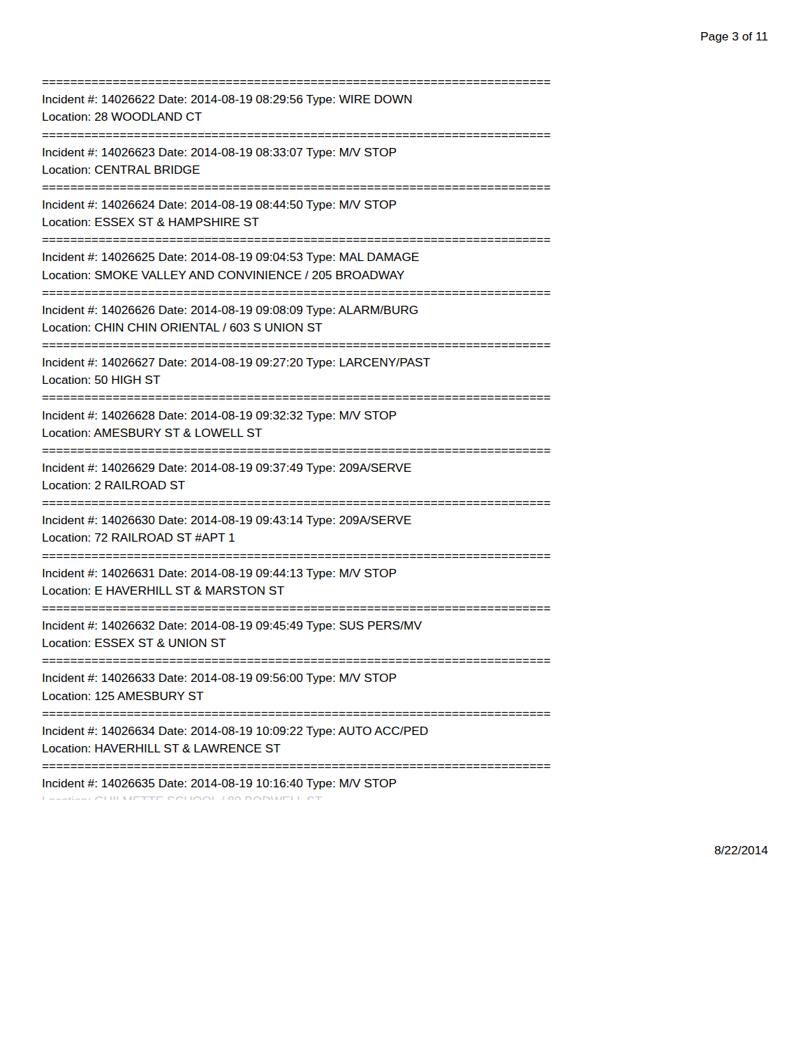Page 3 of 11
========================================================================
Incident #: 14026622 Date: 2014-08-19 08:29:56 Type: WIRE DOWN
Location: 28 WOODLAND CT
========================================================================
Incident #: 14026623 Date: 2014-08-19 08:33:07 Type: M/V STOP
Location: CENTRAL BRIDGE
========================================================================
Incident #: 14026624 Date: 2014-08-19 08:44:50 Type: M/V STOP
Location: ESSEX ST & HAMPSHIRE ST
========================================================================
Incident #: 14026625 Date: 2014-08-19 09:04:53 Type: MAL DAMAGE
Location: SMOKE VALLEY AND CONVINIENCE / 205 BROADWAY
========================================================================
Incident #: 14026626 Date: 2014-08-19 09:08:09 Type: ALARM/BURG
Location: CHIN CHIN ORIENTAL / 603 S UNION ST
========================================================================
Incident #: 14026627 Date: 2014-08-19 09:27:20 Type: LARCENY/PAST
Location: 50 HIGH ST
========================================================================
Incident #: 14026628 Date: 2014-08-19 09:32:32 Type: M/V STOP
Location: AMESBURY ST & LOWELL ST
========================================================================
Incident #: 14026629 Date: 2014-08-19 09:37:49 Type: 209A/SERVE
Location: 2 RAILROAD ST
========================================================================
Incident #: 14026630 Date: 2014-08-19 09:43:14 Type: 209A/SERVE
Location: 72 RAILROAD ST #APT 1
========================================================================
Incident #: 14026631 Date: 2014-08-19 09:44:13 Type: M/V STOP
Location: E HAVERHILL ST & MARSTON ST
========================================================================
Incident #: 14026632 Date: 2014-08-19 09:45:49 Type: SUS PERS/MV
Location: ESSEX ST & UNION ST
========================================================================
Incident #: 14026633 Date: 2014-08-19 09:56:00 Type: M/V STOP
Location: 125 AMESBURY ST
========================================================================
Incident #: 14026634 Date: 2014-08-19 10:09:22 Type: AUTO ACC/PED
Location: HAVERHILL ST & LAWRENCE ST
========================================================================
Incident #: 14026635 Date: 2014-08-19 10:16:40 Type: M/V STOP
Location: GUILMETTE SCHOOL / 80 BODWELL ST
8/22/2014